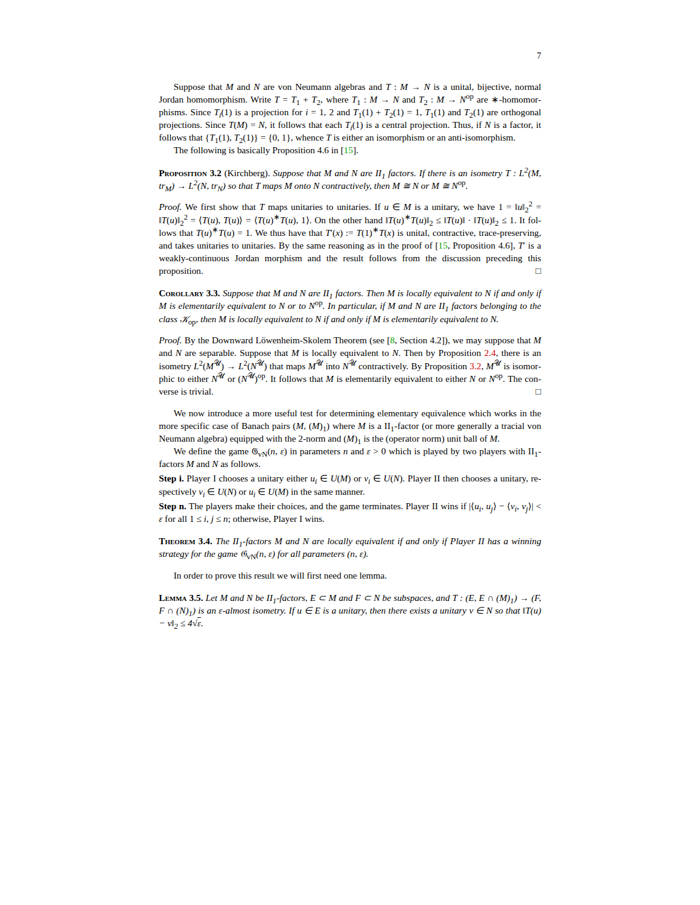7
Suppose that M and N are von Neumann algebras and T : M → N is a unital, bijective, normal Jordan homomorphism. Write T = T1 + T2, where T1 : M → N and T2 : M → Nop are ∗-homomorphisms. Since Ti(1) is a projection for i = 1, 2 and T1(1) + T2(1) = 1, T1(1) and T2(1) are orthogonal projections. Since T(M) = N, it follows that each Ti(1) is a central projection. Thus, if N is a factor, it follows that {T1(1), T2(1)} = {0, 1}, whence T is either an isomorphism or an anti-isomorphism.
The following is basically Proposition 4.6 in [15].
Proposition 3.2 (Kirchberg). Suppose that M and N are II1 factors. If there is an isometry T : L2(M, trM) → L2(N, trN) so that T maps M onto N contractively, then M ≅ N or M ≅ Nop.
Proof. We first show that T maps unitaries to unitaries. If u ∈ M is a unitary, we have 1 = ‖u‖22 = ‖T(u)‖22 = ⟨T(u), T(u)⟩ = ⟨T(u)∗T(u), 1⟩. On the other hand ‖T(u)∗T(u)‖2 ≤ ‖T(u)‖ · ‖T(u)‖2 ≤ 1. It follows that T(u)∗T(u) = 1. We thus have that T′(x) := T(1)∗T(x) is unital, contractive, trace-preserving, and takes unitaries to unitaries. By the same reasoning as in the proof of [15, Proposition 4.6], T′ is a weakly-continuous Jordan morphism and the result follows from the discussion preceding this proposition. □
Corollary 3.3. Suppose that M and N are II1 factors. Then M is locally equivalent to N if and only if M is elementarily equivalent to N or to Nop. In particular, if M and N are II1 factors belonging to the class 𝒦op, then M is locally equivalent to N if and only if M is elementarily equivalent to N.
Proof. By the Downward Löwenheim-Skolem Theorem (see [8, Section 4.2]), we may suppose that M and N are separable. Suppose that M is locally equivalent to N. Then by Proposition 2.4, there is an isometry L2(M𝒰) → L2(N𝒰) that maps M𝒰 into N𝒰 contractively. By Proposition 3.2, M𝒰 is isomorphic to either N𝒰 or (N𝒰)op. It follows that M is elementarily equivalent to either N or Nop. The converse is trivial. □
We now introduce a more useful test for determining elementary equivalence which works in the more specific case of Banach pairs (M, (M)1) where M is a II1-factor (or more generally a tracial von Neumann algebra) equipped with the 2-norm and (M)1 is the (operator norm) unit ball of M.
We define the game 𝔊vN(n, ε) in parameters n and ε > 0 which is played by two players with II1-factors M and N as follows.
Step i. Player I chooses a unitary either ui ∈ U(M) or vi ∈ U(N). Player II then chooses a unitary, respectively vi ∈ U(N) or ui ∈ U(M) in the same manner.
Step n. The players make their choices, and the game terminates. Player II wins if |⟨ui, uj⟩ − ⟨vi, vj⟩| < ε for all 1 ≤ i, j ≤ n; otherwise, Player I wins.
Theorem 3.4. The II1-factors M and N are locally equivalent if and only if Player II has a winning strategy for the game 𝔊vN(n, ε) for all parameters (n, ε).
In order to prove this result we will first need one lemma.
Lemma 3.5. Let M and N be II1-factors, E ⊂ M and F ⊂ N be subspaces, and T : (E, E ∩ (M)1) → (F, F ∩ (N)1) is an ε-almost isometry. If u ∈ E is a unitary, then there exists a unitary v ∈ N so that ‖T(u) − v‖2 ≤ 4√ε.